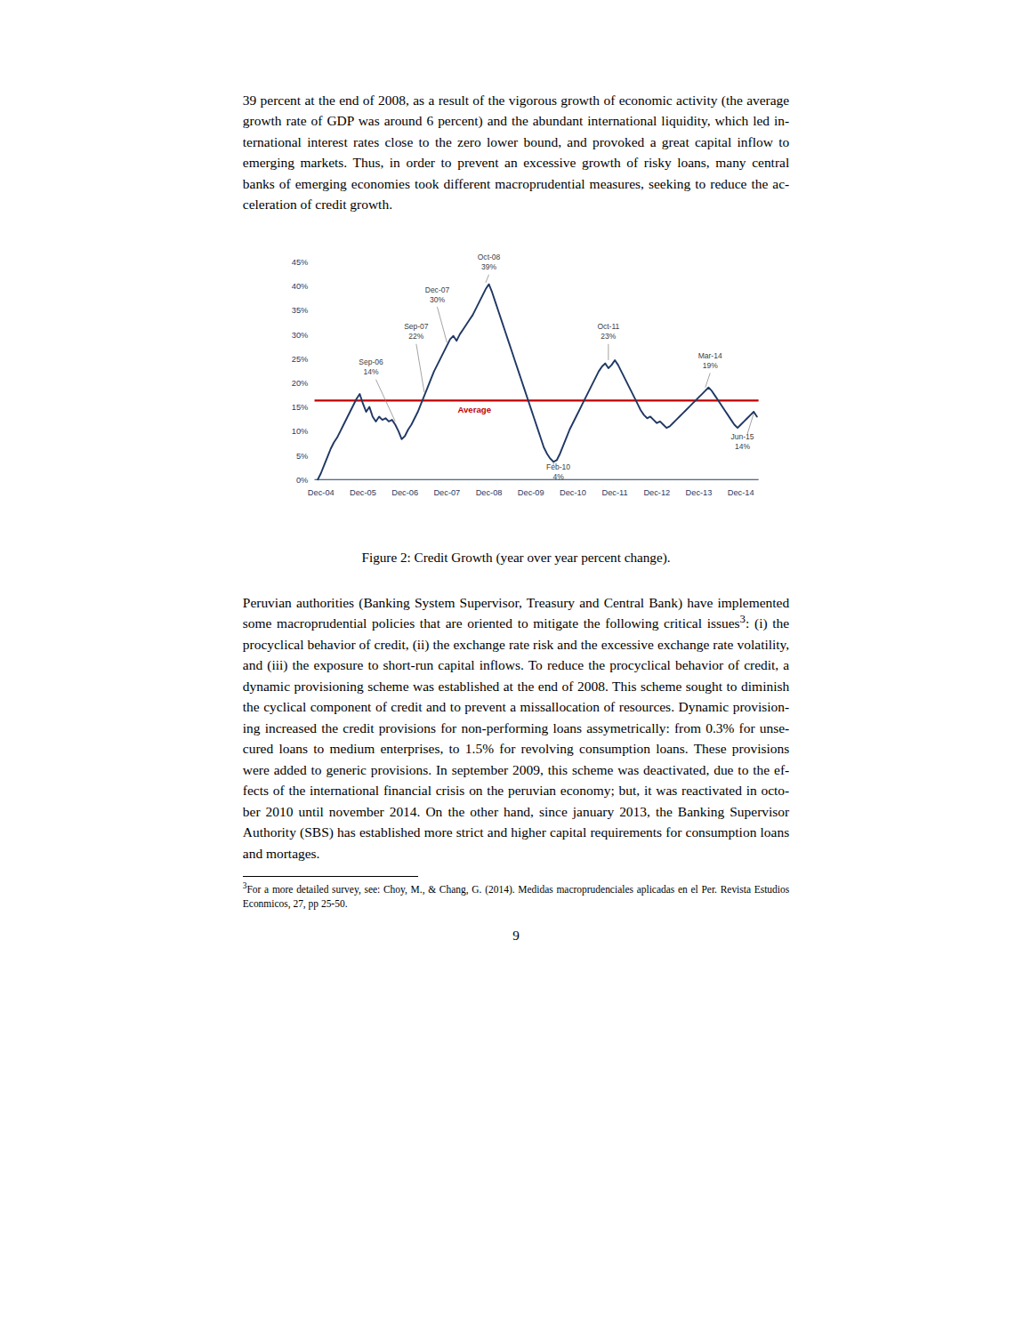39 percent at the end of 2008, as a result of the vigorous growth of economic activity (the average growth rate of GDP was around 6 percent) and the abundant international liquidity, which led international interest rates close to the zero lower bound, and provoked a great capital inflow to emerging markets. Thus, in order to prevent an excessive growth of risky loans, many central banks of emerging economies took different macroprudential measures, seeking to reduce the acceleration of credit growth.
45% 40% 35% 30% 25% 20% 15% 10% 5% 0% Dec-04 Dec-05 Dec-06 Dec-07 Dec-08 Dec-09 Dec-10 Dec-11 Dec-12 Dec-13 Dec-14 Average Oct-08 39% Dec-07 30% Sep-07 22% Sep-06 14% Oct-11 23% Mar-14 19% Jun-15 14% Feb-10 4%
Figure 2: Credit Growth (year over year percent change).
Peruvian authorities (Banking System Supervisor, Treasury and Central Bank) have implemented some macroprudential policies that are oriented to mitigate the following critical issues3: (i) the procyclical behavior of credit, (ii) the exchange rate risk and the excessive exchange rate volatility, and (iii) the exposure to short-run capital inflows. To reduce the procyclical behavior of credit, a dynamic provisioning scheme was established at the end of 2008. This scheme sought to diminish the cyclical component of credit and to prevent a missallocation of resources. Dynamic provisioning increased the credit provisions for non-performing loans assymetrically: from 0.3% for unsecured loans to medium enterprises, to 1.5% for revolving consumption loans. These provisions were added to generic provisions. In september 2009, this scheme was deactivated, due to the effects of the international financial crisis on the peruvian economy; but, it was reactivated in october 2010 until november 2014. On the other hand, since january 2013, the Banking Supervisor Authority (SBS) has established more strict and higher capital requirements for consumption loans and mortages.
3For a more detailed survey, see: Choy, M., & Chang, G. (2014). Medidas macroprudenciales aplicadas en el Per. Revista Estudios Econmicos, 27, pp 25-50.
9